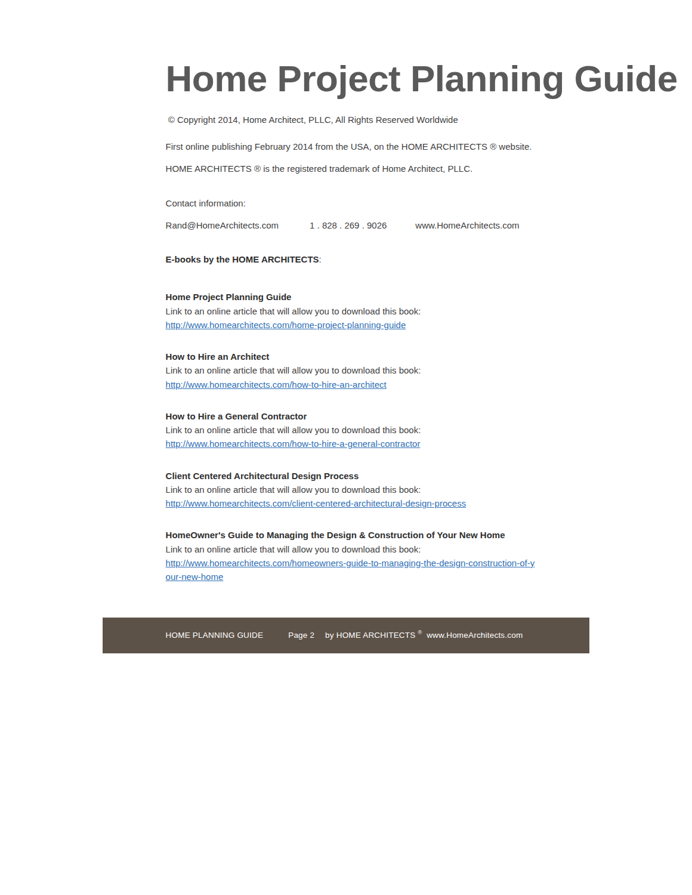Home Project Planning Guide
© Copyright 2014, Home Architect, PLLC, All Rights Reserved Worldwide
First online publishing February 2014 from the USA, on the HOME ARCHITECTS ® website.
HOME ARCHITECTS ® is the registered trademark of Home Architect, PLLC.
Contact information:
Rand@HomeArchitects.com 1 . 828 . 269 . 9026 www.HomeArchitects.com
E-books by the HOME ARCHITECTS:
Home Project Planning Guide Link to an online article that will allow you to download this book: http://www.homearchitects.com/home-project-planning-guide
How to Hire an Architect Link to an online article that will allow you to download this book: http://www.homearchitects.com/how-to-hire-an-architect
How to Hire a General Contractor Link to an online article that will allow you to download this book: http://www.homearchitects.com/how-to-hire-a-general-contractor
Client Centered Architectural Design Process Link to an online article that will allow you to download this book: http://www.homearchitects.com/client-centered-architectural-design-process
HomeOwner's Guide to Managing the Design & Construction of Your New Home Link to an online article that will allow you to download this book: http://www.homearchitects.com/homeowners-guide-to-managing-the-design-construction-of-your-new-home
HOME PLANNING GUIDE Page 2 by HOME ARCHITECTS ® www.HomeArchitects.com